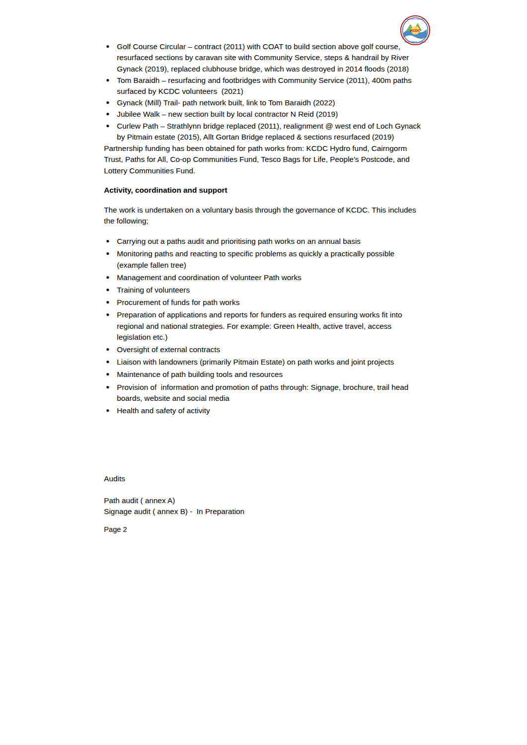KCDC KINGUSSIE COMMUNITY DEVELOPMENT COMPANY
Golf Course Circular – contract (2011) with COAT to build section above golf course, resurfaced sections by caravan site with Community Service, steps & handrail by River Gynack (2019), replaced clubhouse bridge, which was destroyed in 2014 floods (2018)
Tom Baraidh – resurfacing and footbridges with Community Service (2011), 400m paths surfaced by KCDC volunteers (2021)
Gynack (Mill) Trail- path network built, link to Tom Baraidh (2022)
Jubilee Walk – new section built by local contractor N Reid (2019)
Curlew Path – Strathlynn bridge replaced (2011), realignment @ west end of Loch Gynack by Pitmain estate (2015), Allt Gortan Bridge replaced & sections resurfaced (2019)
Partnership funding has been obtained for path works from: KCDC Hydro fund, Cairngorm Trust, Paths for All, Co-op Communities Fund, Tesco Bags for Life, People's Postcode, and Lottery Communities Fund.
Activity, coordination and support
The work is undertaken on a voluntary basis through the governance of KCDC. This includes the following;
Carrying out a paths audit and prioritising path works on an annual basis
Monitoring paths and reacting to specific problems as quickly a practically possible (example fallen tree)
Management and coordination of volunteer Path works
Training of volunteers
Procurement of funds for path works
Preparation of applications and reports for funders as required ensuring works fit into regional and national strategies. For example: Green Health, active travel, access legislation etc.)
Oversight of external contracts
Liaison with landowners (primarily Pitmain Estate) on path works and joint projects
Maintenance of path building tools and resources
Provision of information and promotion of paths through: Signage, brochure, trail head boards, website and social media
Health and safety of activity
Audits
Path audit ( annex A)
Signage audit ( annex B) - In Preparation
Page 2